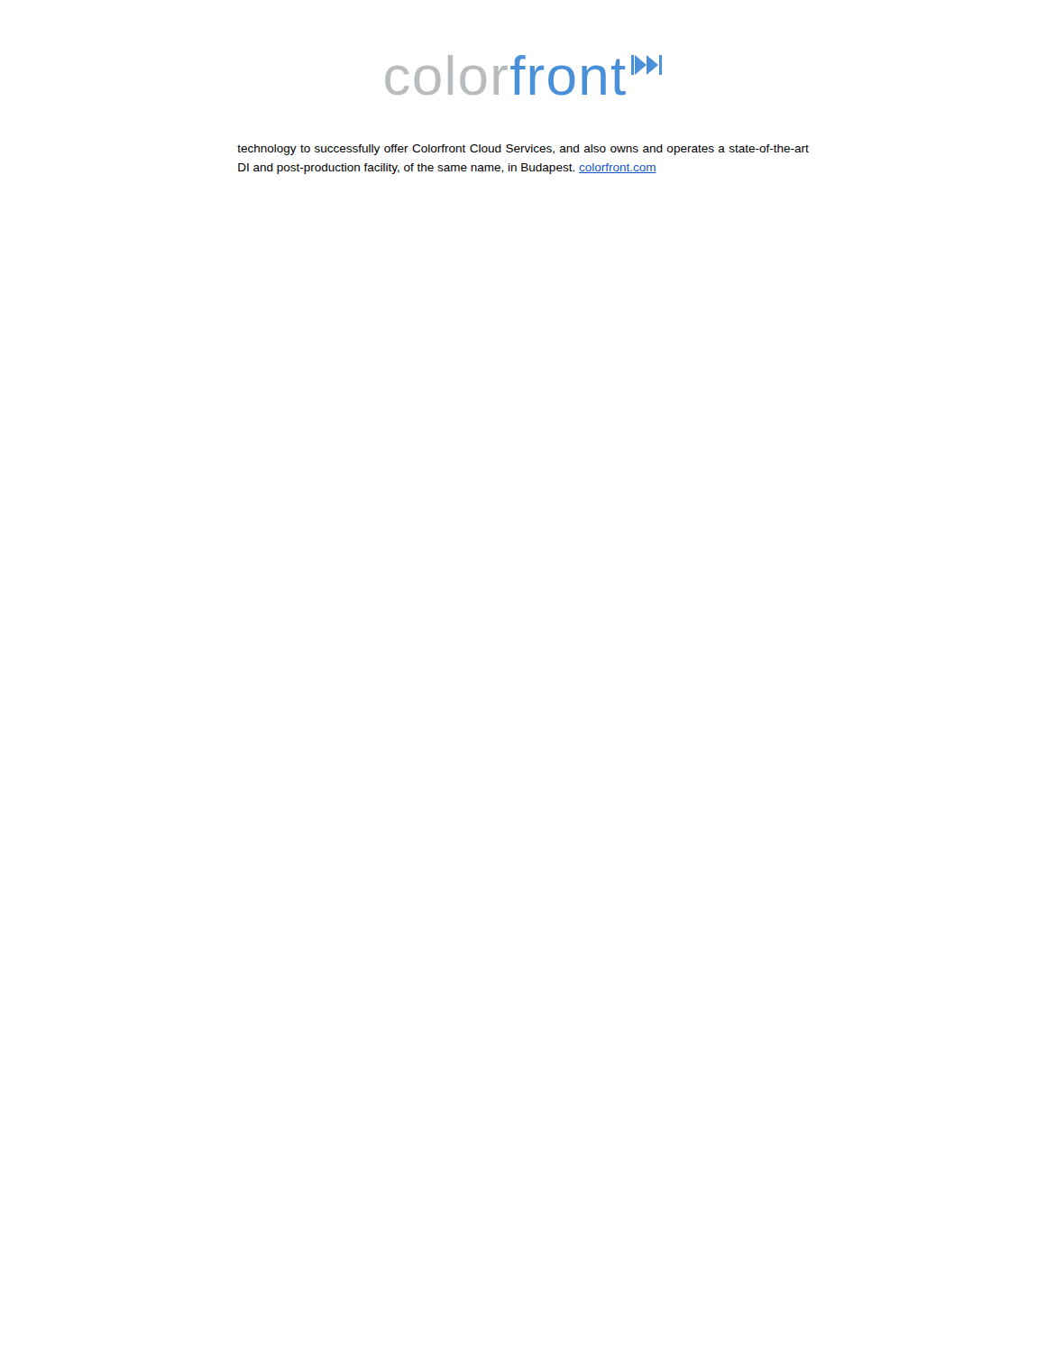color front
technology to successfully offer Colorfront Cloud Services, and also owns and operates a state-of-the-art DI and post-production facility, of the same name, in Budapest. colorfront.com